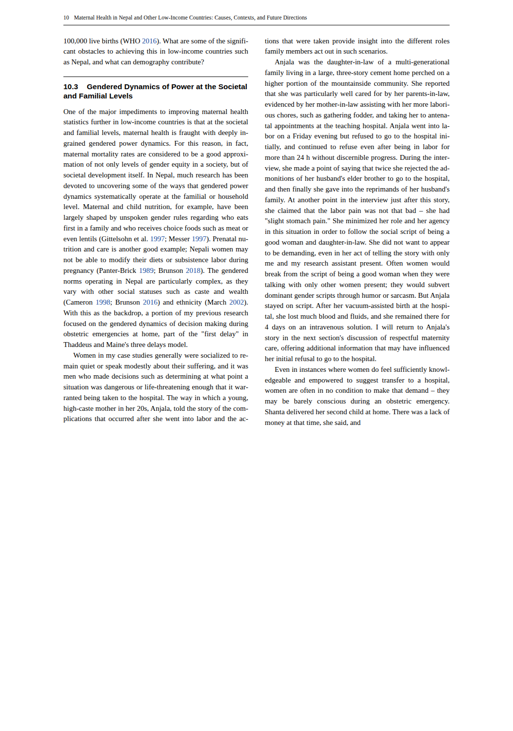10 Maternal Health in Nepal and Other Low-Income Countries: Causes, Contexts, and Future Directions
100,000 live births (WHO 2016). What are some of the significant obstacles to achieving this in low-income countries such as Nepal, and what can demography contribute?
10.3 Gendered Dynamics of Power at the Societal and Familial Levels
One of the major impediments to improving maternal health statistics further in low-income countries is that at the societal and familial levels, maternal health is fraught with deeply ingrained gendered power dynamics. For this reason, in fact, maternal mortality rates are considered to be a good approximation of not only levels of gender equity in a society, but of societal development itself. In Nepal, much research has been devoted to uncovering some of the ways that gendered power dynamics systematically operate at the familial or household level. Maternal and child nutrition, for example, have been largely shaped by unspoken gender rules regarding who eats first in a family and who receives choice foods such as meat or even lentils (Gittelsohn et al. 1997; Messer 1997). Prenatal nutrition and care is another good example; Nepali women may not be able to modify their diets or subsistence labor during pregnancy (Panter-Brick 1989; Brunson 2018). The gendered norms operating in Nepal are particularly complex, as they vary with other social statuses such as caste and wealth (Cameron 1998; Brunson 2016) and ethnicity (March 2002). With this as the backdrop, a portion of my previous research focused on the gendered dynamics of decision making during obstetric emergencies at home, part of the "first delay" in Thaddeus and Maine's three delays model.
Women in my case studies generally were socialized to remain quiet or speak modestly about their suffering, and it was men who made decisions such as determining at what point a situation was dangerous or life-threatening enough that it warranted being taken to the hospital. The way in which a young, high-caste mother in her 20s, Anjala, told the story of the complications that occurred after she went into labor and the actions that were taken provide insight into the different roles family members act out in such scenarios.
Anjala was the daughter-in-law of a multi-generational family living in a large, three-story cement home perched on a higher portion of the mountainside community. She reported that she was particularly well cared for by her parents-in-law, evidenced by her mother-in-law assisting with her more laborious chores, such as gathering fodder, and taking her to antenatal appointments at the teaching hospital. Anjala went into labor on a Friday evening but refused to go to the hospital initially, and continued to refuse even after being in labor for more than 24 h without discernible progress. During the interview, she made a point of saying that twice she rejected the admonitions of her husband's elder brother to go to the hospital, and then finally she gave into the reprimands of her husband's family. At another point in the interview just after this story, she claimed that the labor pain was not that bad – she had "slight stomach pain." She minimized her role and her agency in this situation in order to follow the social script of being a good woman and daughter-in-law. She did not want to appear to be demanding, even in her act of telling the story with only me and my research assistant present. Often women would break from the script of being a good woman when they were talking with only other women present; they would subvert dominant gender scripts through humor or sarcasm. But Anjala stayed on script. After her vacuum-assisted birth at the hospital, she lost much blood and fluids, and she remained there for 4 days on an intravenous solution. I will return to Anjala's story in the next section's discussion of respectful maternity care, offering additional information that may have influenced her initial refusal to go to the hospital.
Even in instances where women do feel sufficiently knowledgeable and empowered to suggest transfer to a hospital, women are often in no condition to make that demand – they may be barely conscious during an obstetric emergency. Shanta delivered her second child at home. There was a lack of money at that time, she said, and